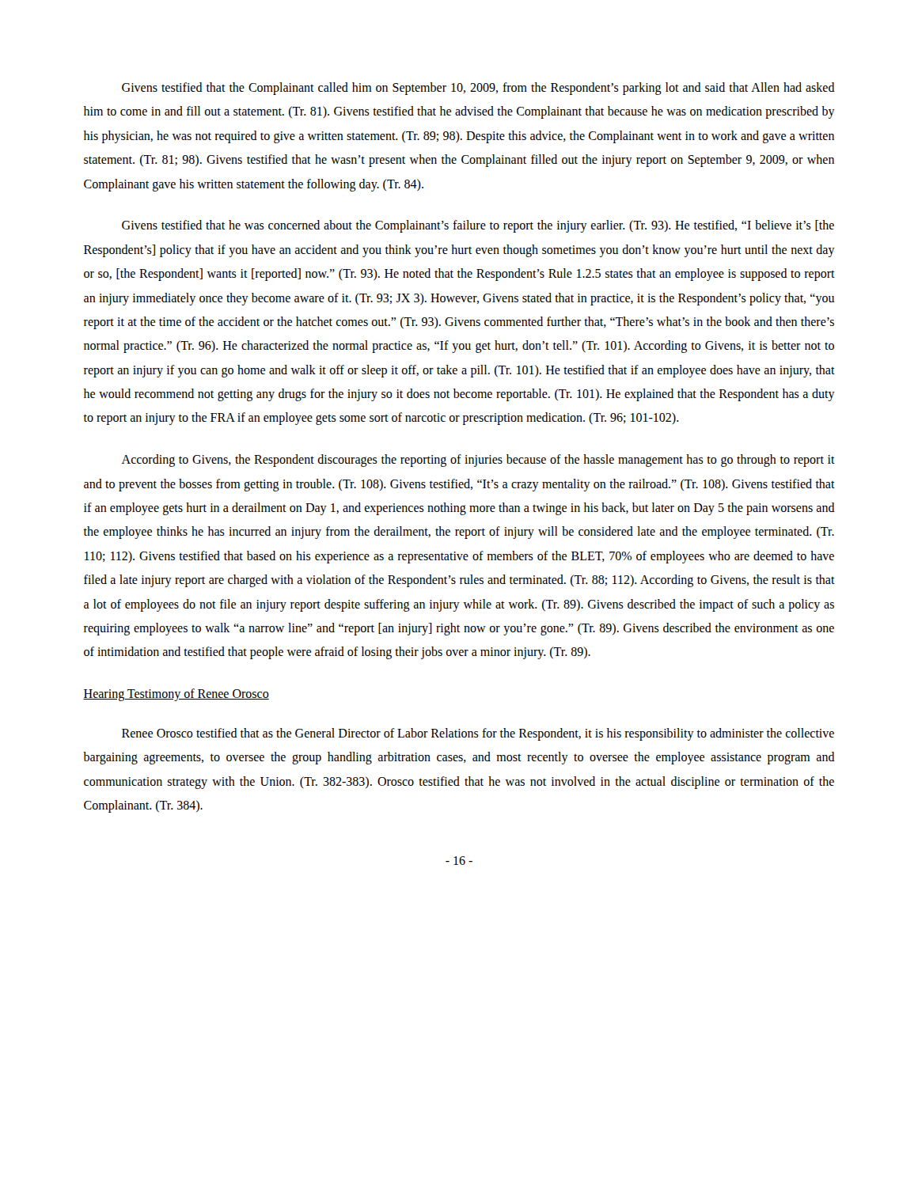Givens testified that the Complainant called him on September 10, 2009, from the Respondent’s parking lot and said that Allen had asked him to come in and fill out a statement. (Tr. 81). Givens testified that he advised the Complainant that because he was on medication prescribed by his physician, he was not required to give a written statement. (Tr. 89; 98). Despite this advice, the Complainant went in to work and gave a written statement. (Tr. 81; 98). Givens testified that he wasn’t present when the Complainant filled out the injury report on September 9, 2009, or when Complainant gave his written statement the following day. (Tr. 84).
Givens testified that he was concerned about the Complainant’s failure to report the injury earlier. (Tr. 93). He testified, “I believe it’s [the Respondent’s] policy that if you have an accident and you think you’re hurt even though sometimes you don’t know you’re hurt until the next day or so, [the Respondent] wants it [reported] now.” (Tr. 93). He noted that the Respondent’s Rule 1.2.5 states that an employee is supposed to report an injury immediately once they become aware of it. (Tr. 93; JX 3). However, Givens stated that in practice, it is the Respondent’s policy that, “you report it at the time of the accident or the hatchet comes out.” (Tr. 93). Givens commented further that, “There’s what’s in the book and then there’s normal practice.” (Tr. 96). He characterized the normal practice as, “If you get hurt, don’t tell.” (Tr. 101). According to Givens, it is better not to report an injury if you can go home and walk it off or sleep it off, or take a pill. (Tr. 101). He testified that if an employee does have an injury, that he would recommend not getting any drugs for the injury so it does not become reportable. (Tr. 101). He explained that the Respondent has a duty to report an injury to the FRA if an employee gets some sort of narcotic or prescription medication. (Tr. 96; 101-102).
According to Givens, the Respondent discourages the reporting of injuries because of the hassle management has to go through to report it and to prevent the bosses from getting in trouble. (Tr. 108). Givens testified, “It’s a crazy mentality on the railroad.” (Tr. 108). Givens testified that if an employee gets hurt in a derailment on Day 1, and experiences nothing more than a twinge in his back, but later on Day 5 the pain worsens and the employee thinks he has incurred an injury from the derailment, the report of injury will be considered late and the employee terminated. (Tr. 110; 112). Givens testified that based on his experience as a representative of members of the BLET, 70% of employees who are deemed to have filed a late injury report are charged with a violation of the Respondent’s rules and terminated. (Tr. 88; 112). According to Givens, the result is that a lot of employees do not file an injury report despite suffering an injury while at work. (Tr. 89). Givens described the impact of such a policy as requiring employees to walk “a narrow line” and “report [an injury] right now or you’re gone.” (Tr. 89). Givens described the environment as one of intimidation and testified that people were afraid of losing their jobs over a minor injury. (Tr. 89).
Hearing Testimony of Renee Orosco
Renee Orosco testified that as the General Director of Labor Relations for the Respondent, it is his responsibility to administer the collective bargaining agreements, to oversee the group handling arbitration cases, and most recently to oversee the employee assistance program and communication strategy with the Union. (Tr. 382-383). Orosco testified that he was not involved in the actual discipline or termination of the Complainant. (Tr. 384).
- 16 -